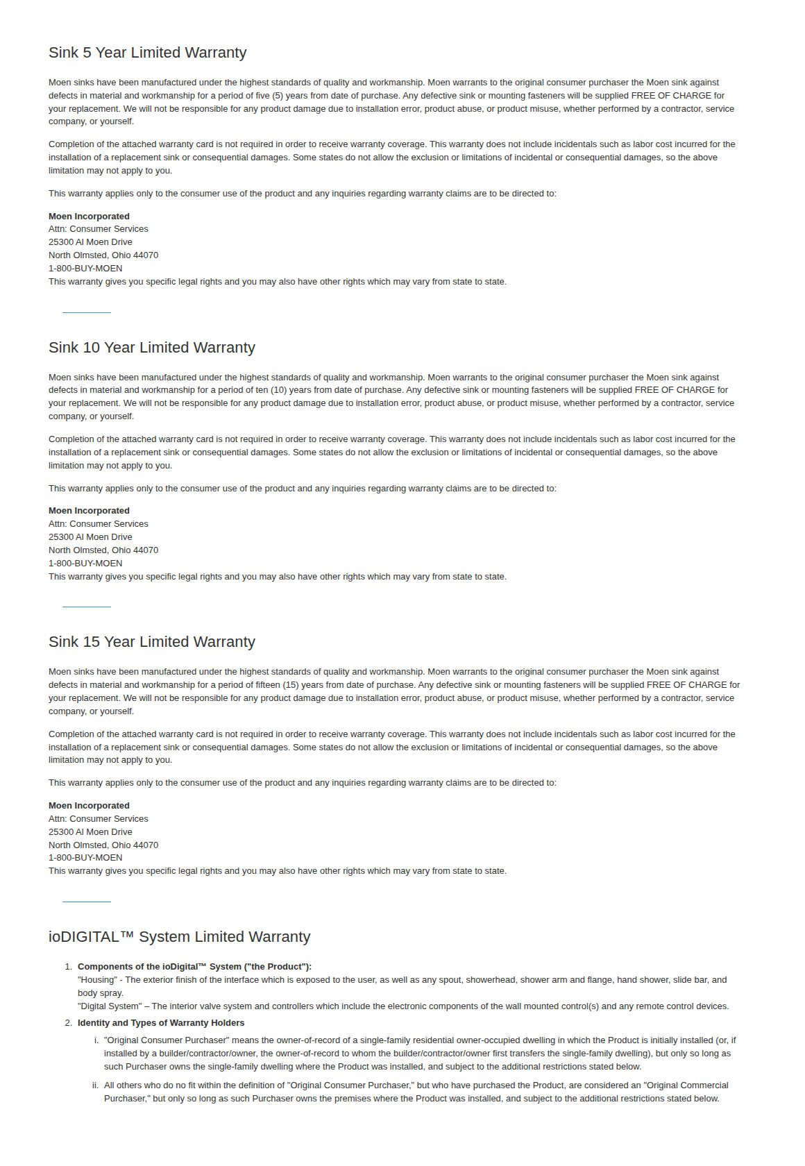Sink 5 Year Limited Warranty
Moen sinks have been manufactured under the highest standards of quality and workmanship. Moen warrants to the original consumer purchaser the Moen sink against defects in material and workmanship for a period of five (5) years from date of purchase. Any defective sink or mounting fasteners will be supplied FREE OF CHARGE for your replacement. We will not be responsible for any product damage due to installation error, product abuse, or product misuse, whether performed by a contractor, service company, or yourself.
Completion of the attached warranty card is not required in order to receive warranty coverage. This warranty does not include incidentals such as labor cost incurred for the installation of a replacement sink or consequential damages. Some states do not allow the exclusion or limitations of incidental or consequential damages, so the above limitation may not apply to you.
This warranty applies only to the consumer use of the product and any inquiries regarding warranty claims are to be directed to:
Moen Incorporated Attn: Consumer Services 25300 Al Moen Drive North Olmsted, Ohio 44070 1-800-BUY-MOEN This warranty gives you specific legal rights and you may also have other rights which may vary from state to state.
Sink 10 Year Limited Warranty
Moen sinks have been manufactured under the highest standards of quality and workmanship. Moen warrants to the original consumer purchaser the Moen sink against defects in material and workmanship for a period of ten (10) years from date of purchase. Any defective sink or mounting fasteners will be supplied FREE OF CHARGE for your replacement. We will not be responsible for any product damage due to installation error, product abuse, or product misuse, whether performed by a contractor, service company, or yourself.
Completion of the attached warranty card is not required in order to receive warranty coverage. This warranty does not include incidentals such as labor cost incurred for the installation of a replacement sink or consequential damages. Some states do not allow the exclusion or limitations of incidental or consequential damages, so the above limitation may not apply to you.
This warranty applies only to the consumer use of the product and any inquiries regarding warranty claims are to be directed to:
Moen Incorporated Attn: Consumer Services 25300 Al Moen Drive North Olmsted, Ohio 44070 1-800-BUY-MOEN This warranty gives you specific legal rights and you may also have other rights which may vary from state to state.
Sink 15 Year Limited Warranty
Moen sinks have been manufactured under the highest standards of quality and workmanship. Moen warrants to the original consumer purchaser the Moen sink against defects in material and workmanship for a period of fifteen (15) years from date of purchase. Any defective sink or mounting fasteners will be supplied FREE OF CHARGE for your replacement. We will not be responsible for any product damage due to installation error, product abuse, or product misuse, whether performed by a contractor, service company, or yourself.
Completion of the attached warranty card is not required in order to receive warranty coverage. This warranty does not include incidentals such as labor cost incurred for the installation of a replacement sink or consequential damages. Some states do not allow the exclusion or limitations of incidental or consequential damages, so the above limitation may not apply to you.
This warranty applies only to the consumer use of the product and any inquiries regarding warranty claims are to be directed to:
Moen Incorporated Attn: Consumer Services 25300 Al Moen Drive North Olmsted, Ohio 44070 1-800-BUY-MOEN This warranty gives you specific legal rights and you may also have other rights which may vary from state to state.
ioDIGITAL™ System Limited Warranty
Components of the ioDigital™ System ("the Product"):
"Housing" - The exterior finish of the interface which is exposed to the user, as well as any spout, showerhead, shower arm and flange, hand shower, slide bar, and body spray.
"Digital System" – The interior valve system and controllers which include the electronic components of the wall mounted control(s) and any remote control devices.
Identity and Types of Warranty Holders
"Original Consumer Purchaser" means the owner-of-record of a single-family residential owner-occupied dwelling in which the Product is initially installed (or, if installed by a builder/contractor/owner, the owner-of-record to whom the builder/contractor/owner first transfers the single-family dwelling), but only so long as such Purchaser owns the single-family dwelling where the Product was installed, and subject to the additional restrictions stated below.
All others who do no fit within the definition of "Original Consumer Purchaser," but who have purchased the Product, are considered an "Original Commercial Purchaser," but only so long as such Purchaser owns the premises where the Product was installed, and subject to the additional restrictions stated below.